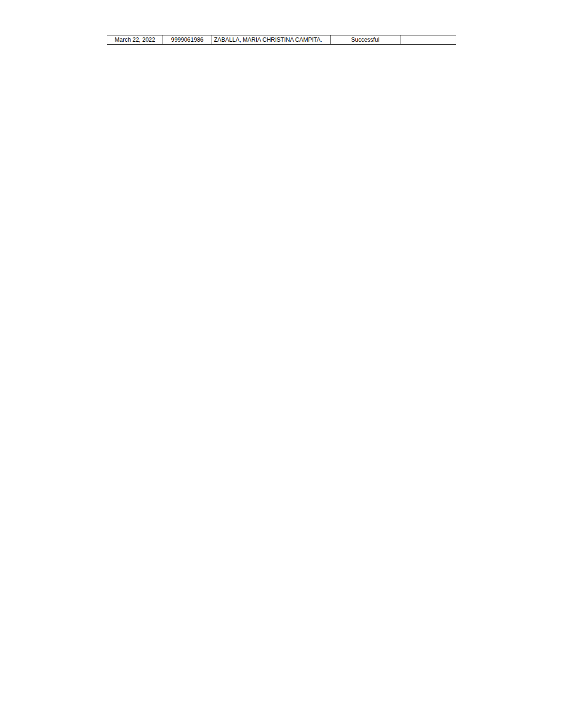| March 22, 2022 | 9999061986 | ZABALLA, MARIA CHRISTINA CAMPITA. | Successful | |